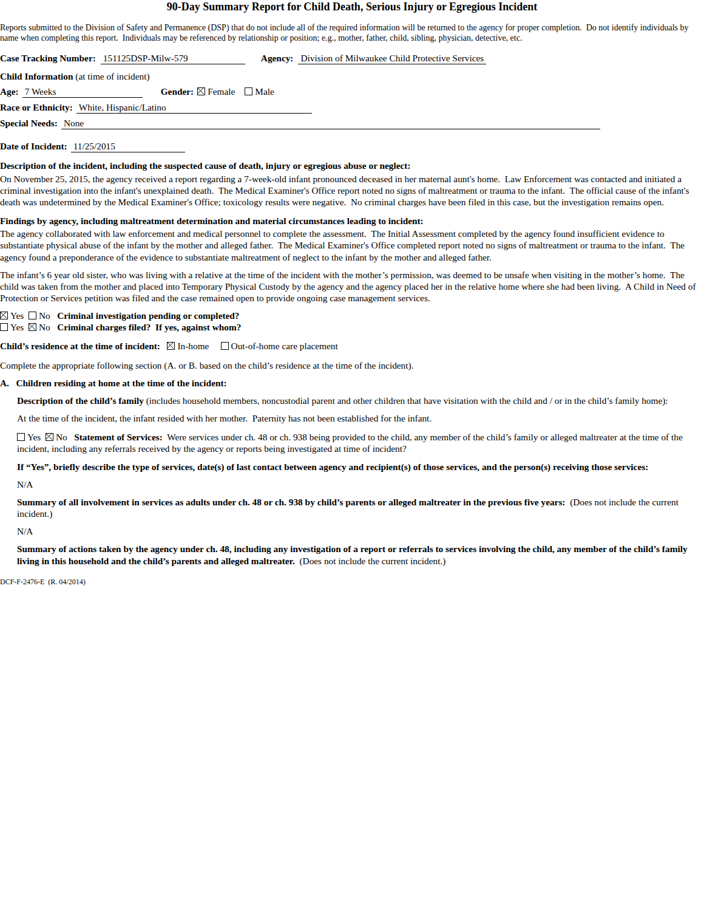90-Day Summary Report for Child Death, Serious Injury or Egregious Incident
Reports submitted to the Division of Safety and Permanence (DSP) that do not include all of the required information will be returned to the agency for proper completion. Do not identify individuals by name when completing this report. Individuals may be referenced by relationship or position; e.g., mother, father, child, sibling, physician, detective, etc.
Case Tracking Number: 151125DSP-Milw-579 Agency: Division of Milwaukee Child Protective Services
Child Information (at time of incident)
Age: 7 Weeks Gender: Female Male
Race or Ethnicity: White, Hispanic/Latino
Special Needs: None
Date of Incident: 11/25/2015
Description of the incident, including the suspected cause of death, injury or egregious abuse or neglect:
On November 25, 2015, the agency received a report regarding a 7-week-old infant pronounced deceased in her maternal aunt's home. Law Enforcement was contacted and initiated a criminal investigation into the infant's unexplained death. The Medical Examiner's Office report noted no signs of maltreatment or trauma to the infant. The official cause of the infant's death was undetermined by the Medical Examiner's Office; toxicology results were negative. No criminal charges have been filed in this case, but the investigation remains open.
Findings by agency, including maltreatment determination and material circumstances leading to incident:
The agency collaborated with law enforcement and medical personnel to complete the assessment. The Initial Assessment completed by the agency found insufficient evidence to substantiate physical abuse of the infant by the mother and alleged father. The Medical Examiner's Office completed report noted no signs of maltreatment or trauma to the infant. The agency found a preponderance of the evidence to substantiate maltreatment of neglect to the infant by the mother and alleged father.
The infant’s 6 year old sister, who was living with a relative at the time of the incident with the mother’s permission, was deemed to be unsafe when visiting in the mother’s home. The child was taken from the mother and placed into Temporary Physical Custody by the agency and the agency placed her in the relative home where she had been living. A Child in Need of Protection or Services petition was filed and the case remained open to provide ongoing case management services.
Yes No Criminal investigation pending or completed?
Yes No Criminal charges filed? If yes, against whom?
Child’s residence at the time of incident: In-home Out-of-home care placement
Complete the appropriate following section (A. or B. based on the child’s residence at the time of the incident).
A. Children residing at home at the time of the incident:
Description of the child’s family (includes household members, noncustodial parent and other children that have visitation with the child and / or in the child’s family home):
At the time of the incident, the infant resided with her mother. Paternity has not been established for the infant.
Yes No Statement of Services: Were services under ch. 48 or ch. 938 being provided to the child, any member of the child’s family or alleged maltreater at the time of the incident, including any referrals received by the agency or reports being investigated at time of incident?
If “Yes”, briefly describe the type of services, date(s) of last contact between agency and recipient(s) of those services, and the person(s) receiving those services:
N/A
Summary of all involvement in services as adults under ch. 48 or ch. 938 by child’s parents or alleged maltreater in the previous five years: (Does not include the current incident.)
N/A
Summary of actions taken by the agency under ch. 48, including any investigation of a report or referrals to services involving the child, any member of the child’s family living in this household and the child’s parents and alleged maltreater. (Does not include the current incident.)
DCF-F-2476-E (R. 04/2014)